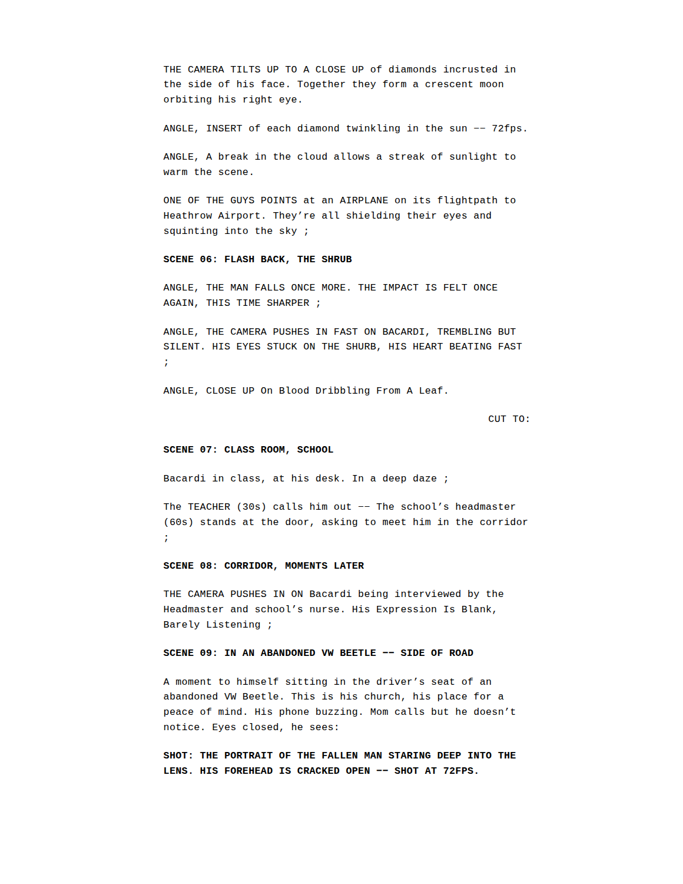THE CAMERA TILTS UP TO A CLOSE UP of diamonds incrusted in the side of his face. Together they form a crescent moon orbiting his right eye.
ANGLE, INSERT of each diamond twinkling in the sun −− 72fps.
ANGLE, A break in the cloud allows a streak of sunlight to warm the scene.
ONE OF THE GUYS POINTS at an AIRPLANE on its flightpath to Heathrow Airport. They’re all shielding their eyes and squinting into the sky ;
SCENE 06: FLASH BACK, THE SHRUB
ANGLE, THE MAN FALLS ONCE MORE. THE IMPACT IS FELT ONCE AGAIN, THIS TIME SHARPER ;
ANGLE, THE CAMERA PUSHES IN FAST ON BACARDI, TREMBLING BUT SILENT. HIS EYES STUCK ON THE SHURB, HIS HEART BEATING FAST ;
ANGLE, CLOSE UP On Blood Dribbling From A Leaf.
CUT TO:
SCENE 07: CLASS ROOM, SCHOOL
Bacardi in class, at his desk. In a deep daze ;
The TEACHER (30s) calls him out −− The school’s headmaster (60s) stands at the door, asking to meet him in the corridor ;
SCENE 08: CORRIDOR, MOMENTS LATER
THE CAMERA PUSHES IN ON Bacardi being interviewed by the Headmaster and school’s nurse. His Expression Is Blank, Barely Listening ;
SCENE 09: IN AN ABANDONED VW BEETLE −− SIDE OF ROAD
A moment to himself sitting in the driver’s seat of an abandoned VW Beetle. This is his church, his place for a peace of mind. His phone buzzing. Mom calls but he doesn’t notice. Eyes closed, he sees:
SHOT: THE PORTRAIT OF THE FALLEN MAN STARING DEEP INTO THE LENS. HIS FOREHEAD IS CRACKED OPEN −− SHOT AT 72FPS.